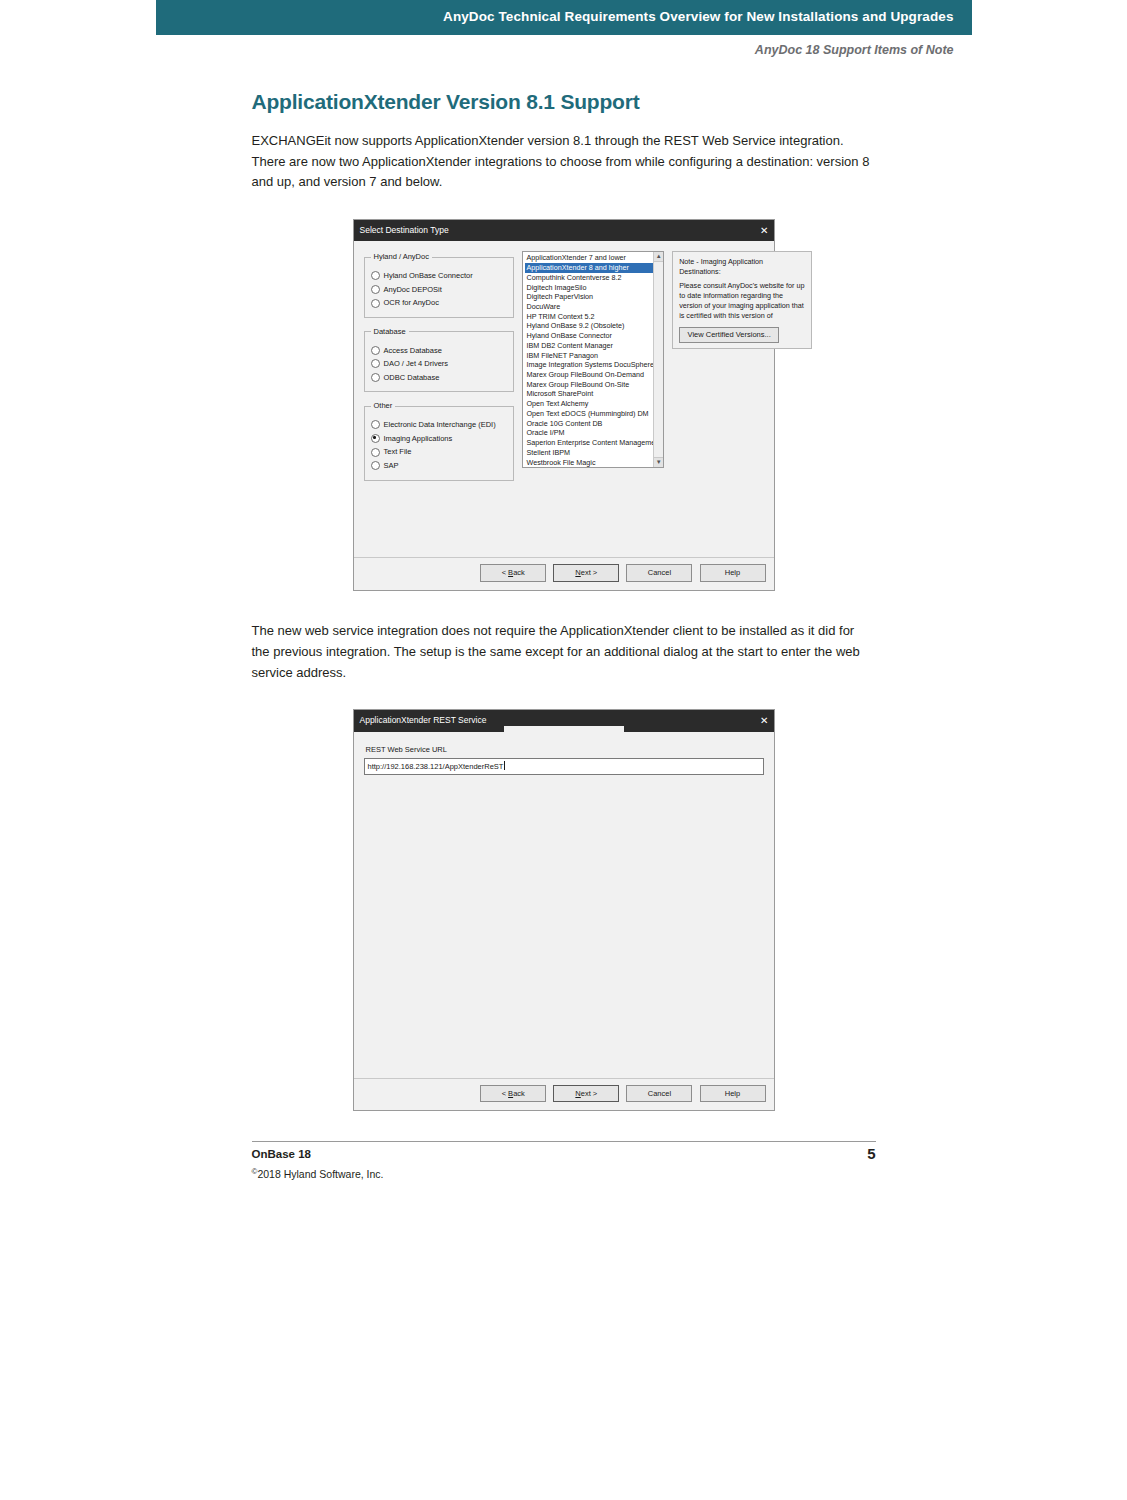AnyDoc Technical Requirements Overview for New Installations and Upgrades
AnyDoc 18 Support Items of Note
ApplicationXtender Version 8.1 Support
EXCHANGEit now supports ApplicationXtender version 8.1 through the REST Web Service integration. There are now two ApplicationXtender integrations to choose from while configuring a destination: version 8 and up, and version 7 and below.
Select Destination Type✕
Hyland / AnyDoc
Hyland OnBase Connector
AnyDoc DEPOSit
OCR for AnyDoc
Database
Access Database
DAO / Jet 4 Drivers
ODBC Database
Other
Electronic Data Interchange (EDI)
Imaging Applications
Text File
SAP
ApplicationXtender 7 and lower
ApplicationXtender 8 and higher
Computhink Contentverse 8.2
Digitech ImageSilo
Digitech PaperVision
DocuWare
HP TRIM Context 5.2
Hyland OnBase 9.2 (Obsolete)
Hyland OnBase Connector
IBM DB2 Content Manager
IBM FileNET Panagon
Image Integration Systems DocuSphere
Marex Group FileBound On-Demand
Marex Group FileBound On-Site
Microsoft SharePoint
Open Text Alchemy
Open Text eDOCS (Hummingbird) DM
Oracle 10G Content DB
Oracle I/PM
Saperion Enterprise Content Management
Stellent IBPM
Westbrook File Magic
▲
▼
Note - Imaging Application Destinations:
Please consult AnyDoc's website for up to date information regarding the version of your imaging application that is certified with this version of
View Certified Versions...
< Back Next > Cancel Help
The new web service integration does not require the ApplicationXtender client to be installed as it did for the previous integration. The setup is the same except for an additional dialog at the start to enter the web service address.
ApplicationXtender REST Service✕
REST Web Service URL
http://192.168.238.121/AppXtenderReST
< Back Next > Cancel Help
OnBase 18 ©2018 Hyland Software, Inc.
5